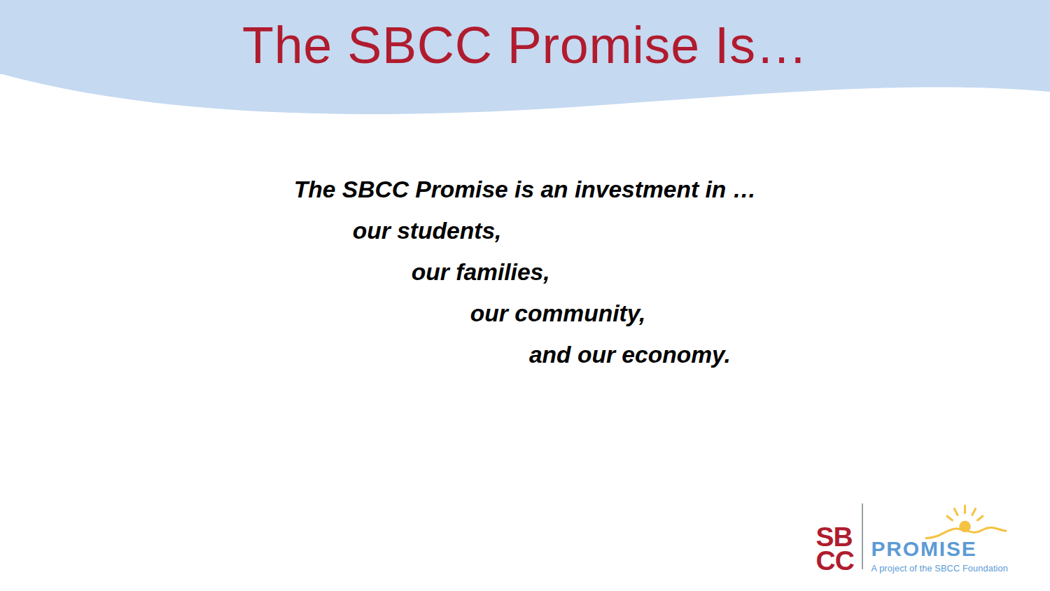The SBCC Promise Is…
The SBCC Promise is an investment in … our students, our families, our community, and our economy.
SB
CC
PROMISE
A project of the SBCC Foundation